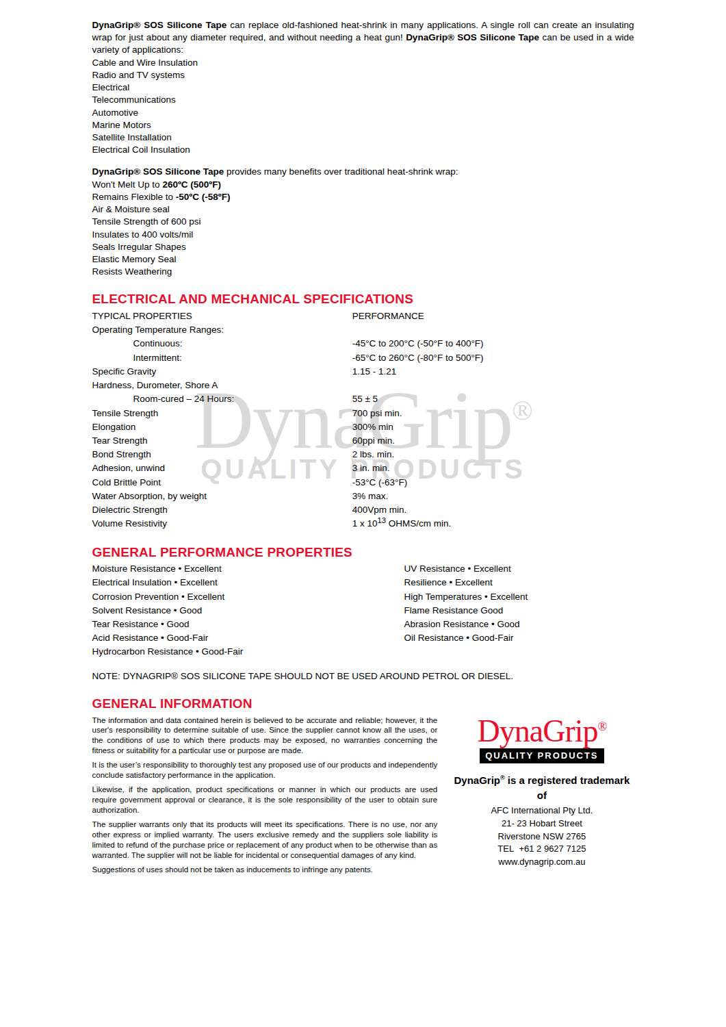DynaGrip®
QUALITY PRODUCTS
DynaGrip® SOS Silicone Tape can replace old-fashioned heat-shrink in many applications. A single roll can create an insulating wrap for just about any diameter required, and without needing a heat gun! DynaGrip® SOS Silicone Tape can be used in a wide variety of applications:
Cable and Wire Insulation
Radio and TV systems
Electrical
Telecommunications
Automotive
Marine Motors
Satellite Installation
Electrical Coil Insulation
DynaGrip® SOS Silicone Tape provides many benefits over traditional heat-shrink wrap:
Won't Melt Up to 260ºC (500ºF)
Remains Flexible to -50ºC (-58ºF)
Air & Moisture seal
Tensile Strength of 600 psi
Insulates to 400 volts/mil
Seals Irregular Shapes
Elastic Memory Seal
Resists Weathering
ELECTRICAL AND MECHANICAL SPECIFICATIONS
| TYPICAL PROPERTIES | PERFORMANCE |
| Operating Temperature Ranges: | |
| Continuous: | -45°C to 200°C (-50°F to 400°F) |
| Intermittent: | -65°C to 260°C (-80°F to 500°F) |
| Specific Gravity | 1.15 - 1.21 |
| Hardness, Durometer, Shore A | |
| Room-cured – 24 Hours: | 55 ± 5 |
| Tensile Strength | 700 psi min. |
| Elongation | 300% min |
| Tear Strength | 60ppi min. |
| Bond Strength | 2 lbs. min. |
| Adhesion, unwind | 3 in. min. |
| Cold Brittle Point | -53°C (-63°F) |
| Water Absorption, by weight | 3% max. |
| Dielectric Strength | 400Vpm min. |
| Volume Resistivity | 1 x 10 13 OHMS/cm min. |
GENERAL PERFORMANCE PROPERTIES
| Moisture Resistance • Excellent | UV Resistance • Excellent |
| Electrical Insulation • Excellent | Resilience • Excellent |
| Corrosion Prevention • Excellent | High Temperatures • Excellent |
| Solvent Resistance • Good | Flame Resistance Good |
| Tear Resistance • Good | Abrasion Resistance • Good |
| Acid Resistance • Good-Fair | Oil Resistance • Good-Fair |
| Hydrocarbon Resistance • Good-Fair | |
NOTE: DYNAGRIP® SOS SILICONE TAPE SHOULD NOT BE USED AROUND PETROL OR DIESEL.
GENERAL INFORMATION
The information and data contained herein is believed to be accurate and reliable; however, it the user's responsibility to determine suitable of use. Since the supplier cannot know all the uses, or the conditions of use to which there products may be exposed, no warranties concerning the fitness or suitability for a particular use or purpose are made.
It is the user’s responsibility to thoroughly test any proposed use of our products and independently conclude satisfactory performance in the application.
Likewise, if the application, product specifications or manner in which our products are used require government approval or clearance, it is the sole responsibility of the user to obtain sure authorization.
The supplier warrants only that its products will meet its specifications. There is no use, nor any other express or implied warranty. The users exclusive remedy and the suppliers sole liability is limited to refund of the purchase price or replacement of any product when to be otherwise than as warranted. The supplier will not be liable for incidental or consequential damages of any kind.
Suggestions of uses should not be taken as inducements to infringe any patents.
DynaGrip®
QUALITY PRODUCTS
DynaGrip® is a registered trademark of
AFC International Pty Ltd.
21- 23 Hobart Street
Riverstone NSW 2765
TEL +61 2 9627 7125
www.dynagrip.com.au